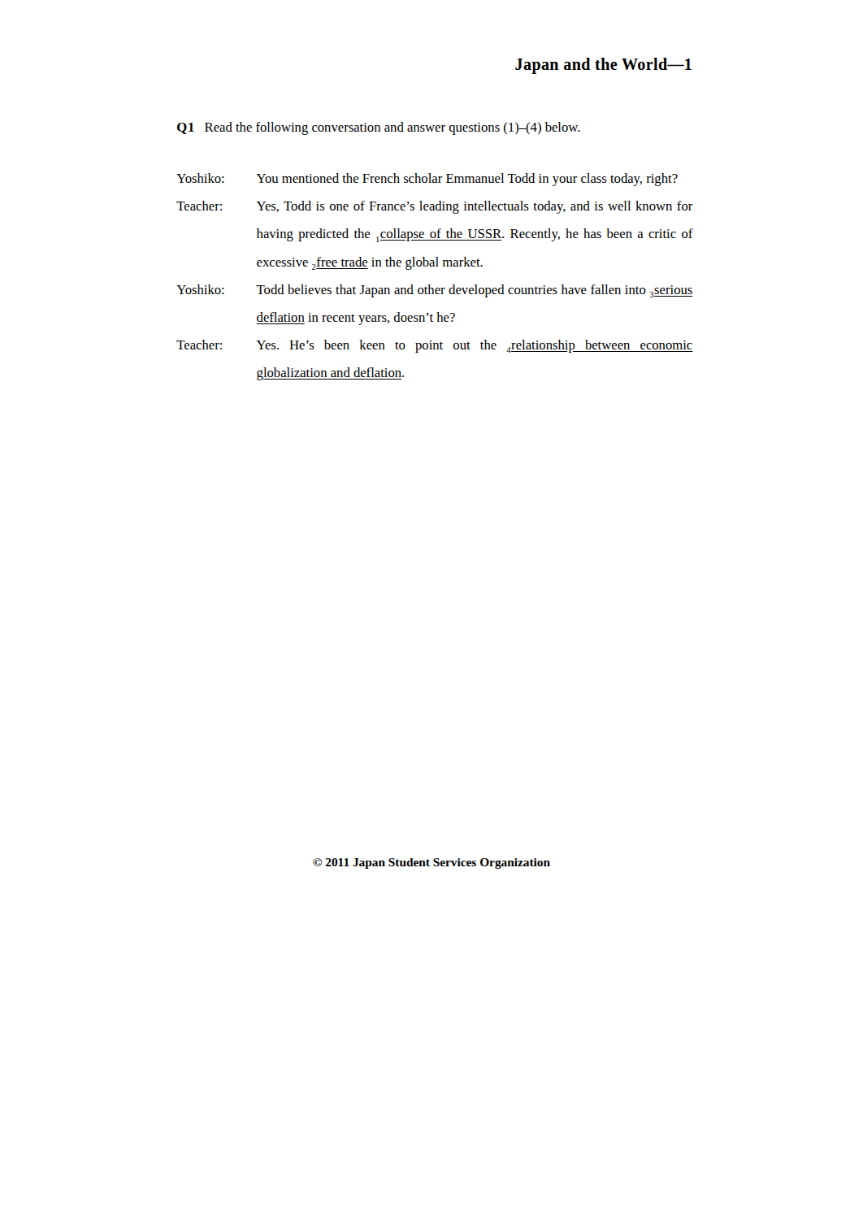Japan and the World—1
Q1 Read the following conversation and answer questions (1)–(4) below.
Yoshiko:
You mentioned the French scholar Emmanuel Todd in your class today, right?
Teacher:
Yes, Todd is one of France’s leading intellectuals today, and is well known for having predicted the 1 collapse of the USSR. Recently, he has been a critic of excessive 2 free trade in the global market.
Yoshiko:
Todd believes that Japan and other developed countries have fallen into 3 serious deflation in recent years, doesn’t he?
Teacher:
Yes. He’s been keen to point out the 4 relationship between economic globalization and deflation.
© 2011 Japan Student Services Organization